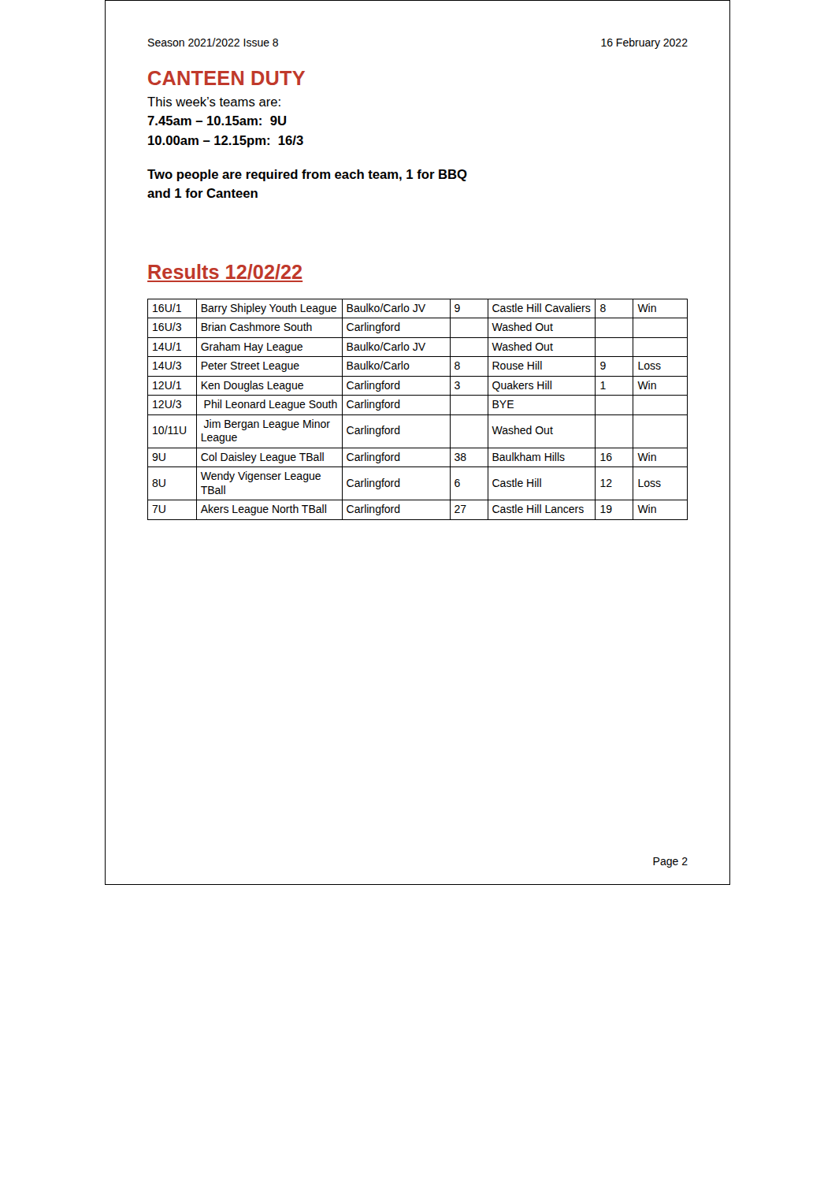Season 2021/2022 Issue 8
16 February 2022
CANTEEN DUTY
This week’s teams are:
7.45am – 10.15am: 9U
10.00am – 12.15pm: 16/3
Two people are required from each team, 1 for BBQ and 1 for Canteen
Results 12/02/22
| 16U/1 | Barry Shipley Youth League | Baulko/Carlo JV | 9 | Castle Hill Cavaliers | 8 | Win |
| 16U/3 | Brian Cashmore South | Carlingford | | Washed Out | | |
| 14U/1 | Graham Hay League | Baulko/Carlo JV | | Washed Out | | |
| 14U/3 | Peter Street League | Baulko/Carlo | 8 | Rouse Hill | 9 | Loss |
| 12U/1 | Ken Douglas League | Carlingford | 3 | Quakers Hill | 1 | Win |
| 12U/3 | Phil Leonard League South | Carlingford | | BYE | | |
| 10/11U | Jim Bergan League Minor League | Carlingford | | Washed Out | | |
| 9U | Col Daisley League TBall | Carlingford | 38 | Baulkham Hills | 16 | Win |
| 8U | Wendy Vigenser League TBall | Carlingford | 6 | Castle Hill | 12 | Loss |
| 7U | Akers League North TBall | Carlingford | 27 | Castle Hill Lancers | 19 | Win |
Page 2